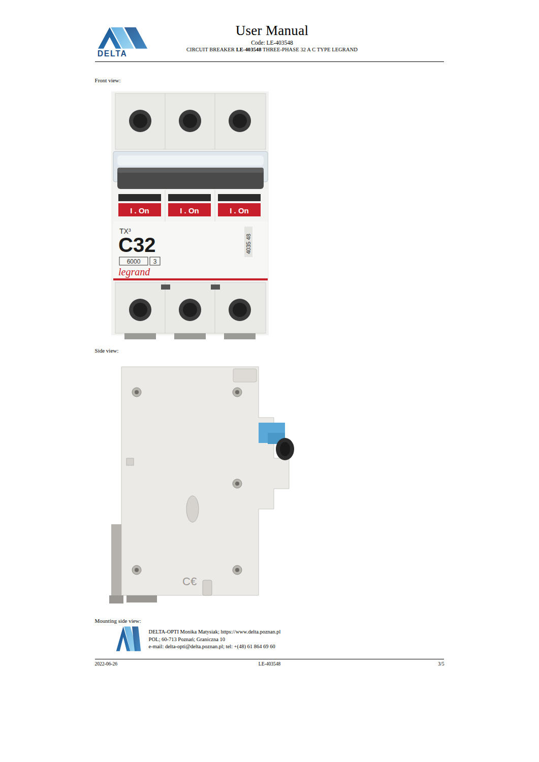DELTA
User Manual
Code: LE-403548
CIRCUIT BREAKER LE-403548 THREE-PHASE 32 A C TYPE LEGRAND
Front view:
I . On I . On I . On TX³ C32 6000 3 legrand 4035 48
Side view:
C€
Mounting side view:
DELTA-OPTI Monika Matysiak; https://www.delta.poznan.pl
POL; 60-713 Poznań; Graniczna 10
e-mail: delta-opti@delta.poznan.pl; tel: +(48) 61 864 69 60
2022-06-26 LE-403548 3/5